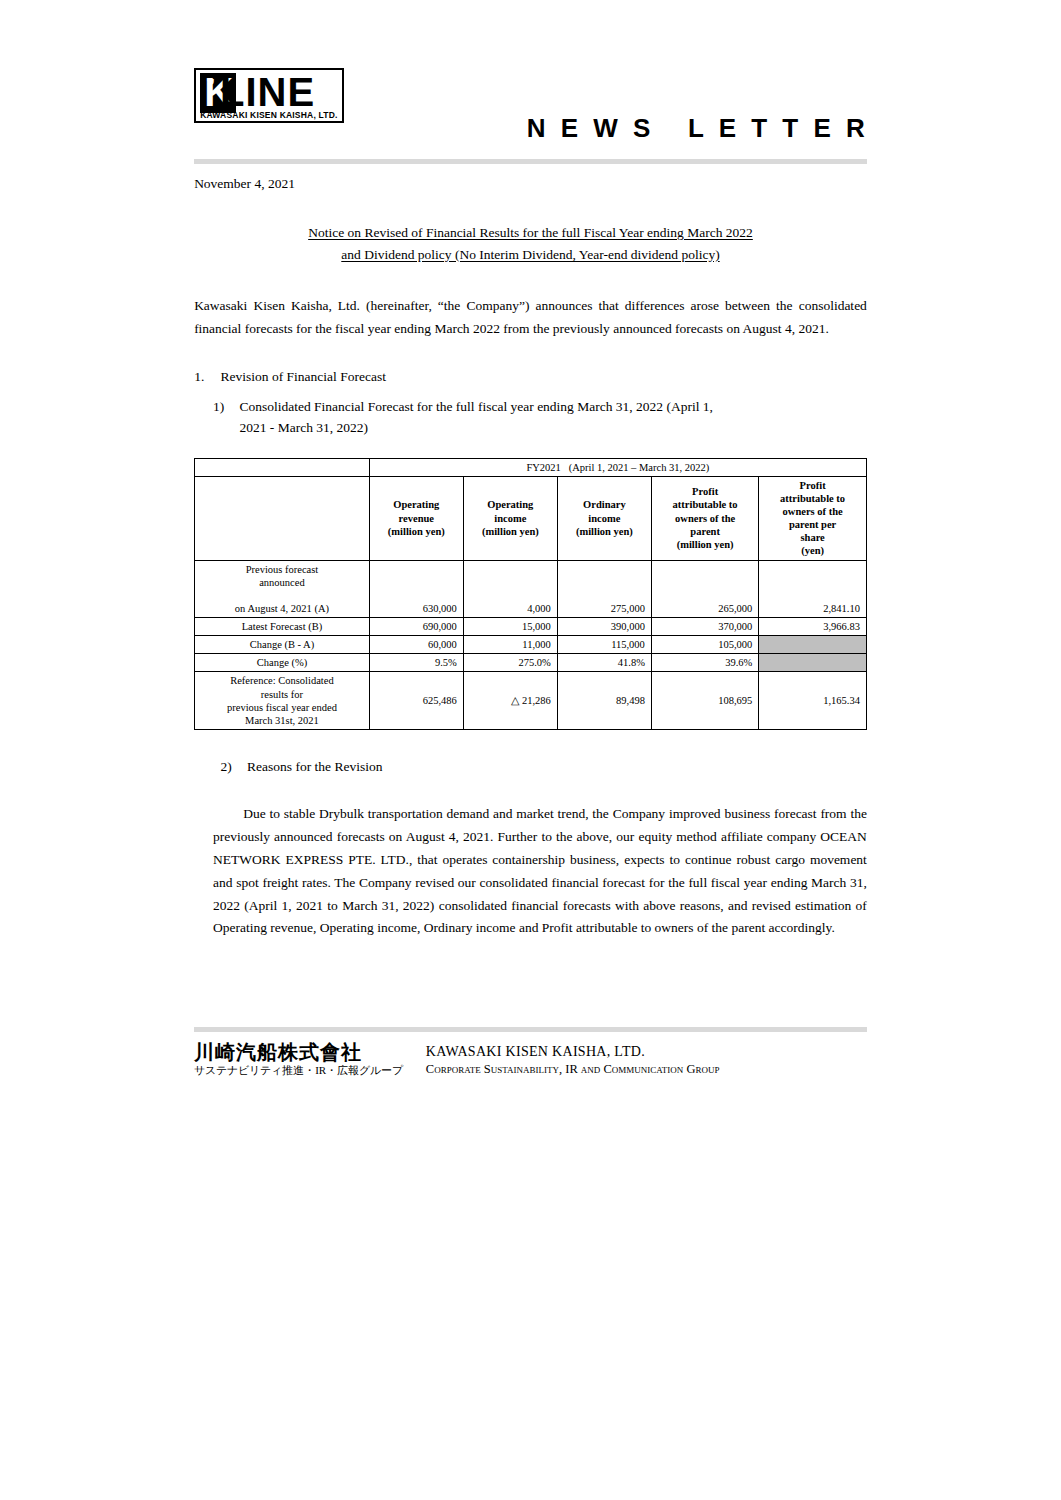K”LINE
KAWASAKI KISEN KAISHA, LTD.
N E W S L E T T E R
November 4, 2021
Notice on Revised of Financial Results for the full Fiscal Year ending March 2022
and Dividend policy (No Interim Dividend, Year-end dividend policy)
Kawasaki Kisen Kaisha, Ltd. (hereinafter, “the Company”) announces that differences arose between the consolidated financial forecasts for the fiscal year ending March 2022 from the previously announced forecasts on August 4, 2021.
1. Revision of Financial Forecast
1) Consolidated Financial Forecast for the full fiscal year ending March 31, 2022 (April 1, 2021 - March 31, 2022)
| | FY2021 (April 1, 2021 – March 31, 2022) |
| | Operating revenue (million yen) | Operating income (million yen) | Ordinary income (million yen) | Profit attributable to owners of the parent (million yen) | Profit attributable to owners of the parent per share (yen) |
| Previous forecast announced on August 4, 2021 (A) | 630,000 | 4,000 | 275,000 | 265,000 | 2,841.10 |
| Latest Forecast (B) | 690,000 | 15,000 | 390,000 | 370,000 | 3,966.83 |
| Change (B - A) | 60,000 | 11,000 | 115,000 | 105,000 | |
| Change (%) | 9.5% | 275.0% | 41.8% | 39.6% | |
| Reference: Consolidated results for previous fiscal year ended March 31st, 2021 | 625,486 | △ 21,286 | 89,498 | 108,695 | 1,165.34 |
2) Reasons for the Revision
Due to stable Drybulk transportation demand and market trend, the Company improved business forecast from the previously announced forecasts on August 4, 2021. Further to the above, our equity method affiliate company OCEAN NETWORK EXPRESS PTE. LTD., that operates containership business, expects to continue robust cargo movement and spot freight rates. The Company revised our consolidated financial forecast for the full fiscal year ending March 31, 2022 (April 1, 2021 to March 31, 2022) consolidated financial forecasts with above reasons, and revised estimation of Operating revenue, Operating income, Ordinary income and Profit attributable to owners of the parent accordingly.
川崎汽船株式會社
サステナビリティ推進・IR・広報グループ
KAWASAKI KISEN KAISHA, LTD.
Corporate Sustainability, IR and Communication Group